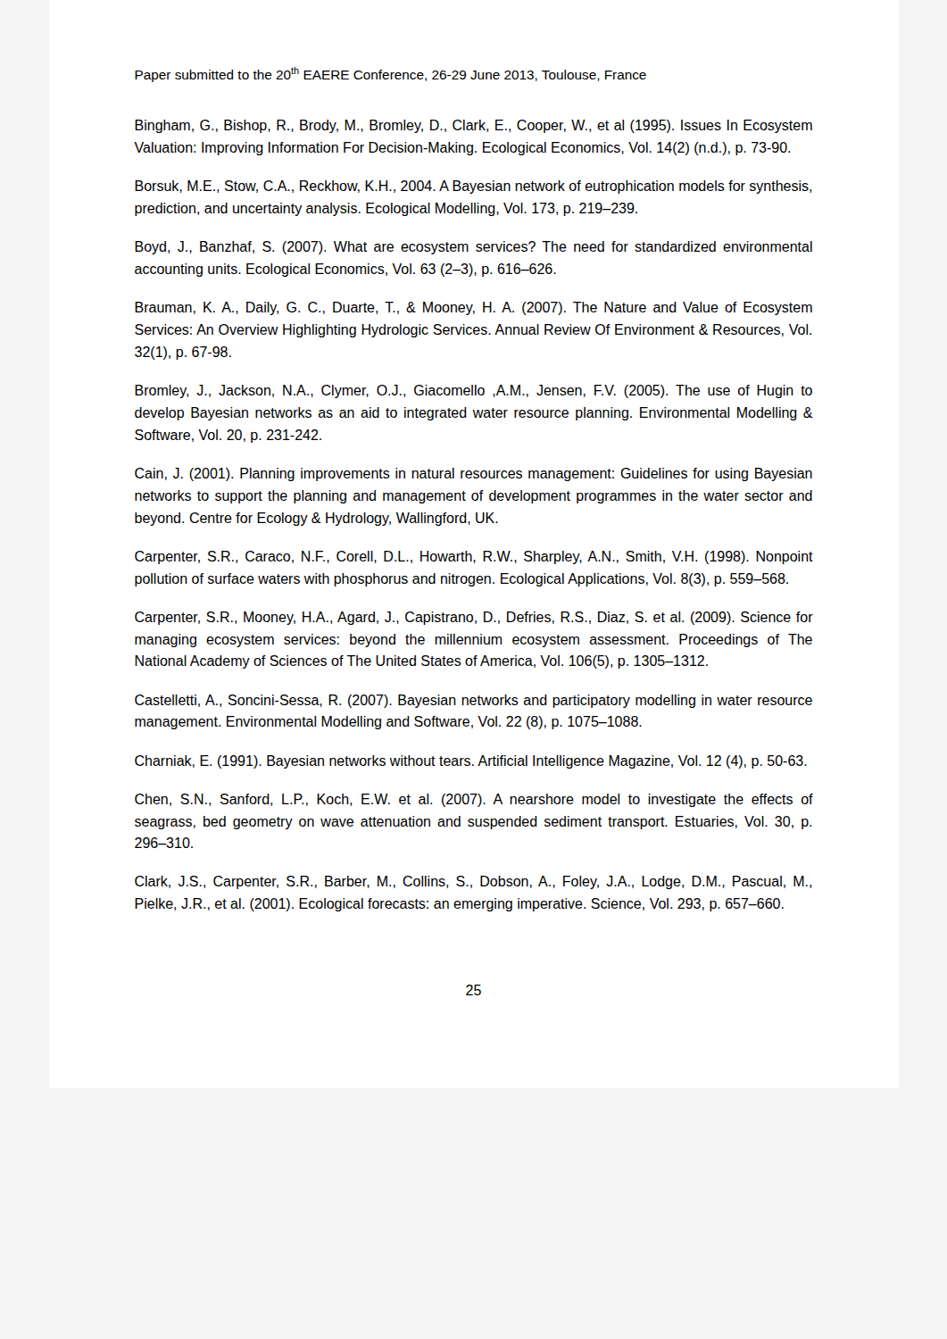Paper submitted to the 20th EAERE Conference, 26-29 June 2013, Toulouse, France
Bingham, G., Bishop, R., Brody, M., Bromley, D., Clark, E., Cooper, W., et al (1995). Issues In Ecosystem Valuation: Improving Information For Decision-Making. Ecological Economics, Vol. 14(2) (n.d.), p. 73-90.
Borsuk, M.E., Stow, C.A., Reckhow, K.H., 2004. A Bayesian network of eutrophication models for synthesis, prediction, and uncertainty analysis. Ecological Modelling, Vol. 173, p. 219–239.
Boyd, J., Banzhaf, S. (2007). What are ecosystem services? The need for standardized environmental accounting units. Ecological Economics, Vol. 63 (2–3), p. 616–626.
Brauman, K. A., Daily, G. C., Duarte, T., & Mooney, H. A. (2007). The Nature and Value of Ecosystem Services: An Overview Highlighting Hydrologic Services. Annual Review Of Environment & Resources, Vol. 32(1), p. 67-98.
Bromley, J., Jackson, N.A., Clymer, O.J., Giacomello ,A.M., Jensen, F.V. (2005). The use of Hugin to develop Bayesian networks as an aid to integrated water resource planning. Environmental Modelling & Software, Vol. 20, p. 231-242.
Cain, J. (2001). Planning improvements in natural resources management: Guidelines for using Bayesian networks to support the planning and management of development programmes in the water sector and beyond. Centre for Ecology & Hydrology, Wallingford, UK.
Carpenter, S.R., Caraco, N.F., Corell, D.L., Howarth, R.W., Sharpley, A.N., Smith, V.H. (1998). Nonpoint pollution of surface waters with phosphorus and nitrogen. Ecological Applications, Vol. 8(3), p. 559–568.
Carpenter, S.R., Mooney, H.A., Agard, J., Capistrano, D., Defries, R.S., Diaz, S. et al. (2009). Science for managing ecosystem services: beyond the millennium ecosystem assessment. Proceedings of The National Academy of Sciences of The United States of America, Vol. 106(5), p. 1305–1312.
Castelletti, A., Soncini-Sessa, R. (2007). Bayesian networks and participatory modelling in water resource management. Environmental Modelling and Software, Vol. 22 (8), p. 1075–1088.
Charniak, E. (1991). Bayesian networks without tears. Artificial Intelligence Magazine, Vol. 12 (4), p. 50-63.
Chen, S.N., Sanford, L.P., Koch, E.W. et al. (2007). A nearshore model to investigate the effects of seagrass, bed geometry on wave attenuation and suspended sediment transport. Estuaries, Vol. 30, p. 296–310.
Clark, J.S., Carpenter, S.R., Barber, M., Collins, S., Dobson, A., Foley, J.A., Lodge, D.M., Pascual, M., Pielke, J.R., et al. (2001). Ecological forecasts: an emerging imperative. Science, Vol. 293, p. 657–660.
25